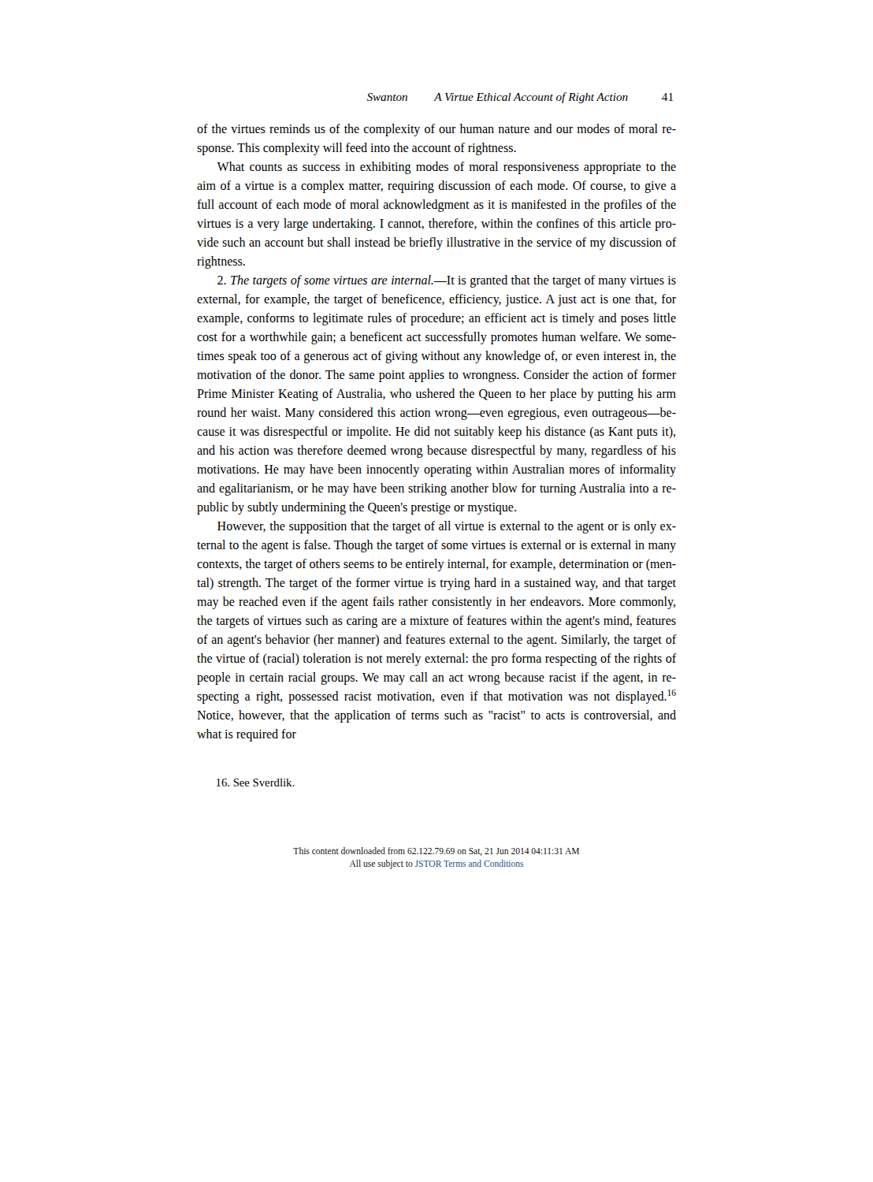Swanton A Virtue Ethical Account of Right Action 41
of the virtues reminds us of the complexity of our human nature and our modes of moral response. This complexity will feed into the account of rightness.
What counts as success in exhibiting modes of moral responsiveness appropriate to the aim of a virtue is a complex matter, requiring discussion of each mode. Of course, to give a full account of each mode of moral acknowledgment as it is manifested in the profiles of the virtues is a very large undertaking. I cannot, therefore, within the confines of this article provide such an account but shall instead be briefly illustrative in the service of my discussion of rightness.
2. The targets of some virtues are internal.—It is granted that the target of many virtues is external, for example, the target of beneficence, efficiency, justice. A just act is one that, for example, conforms to legitimate rules of procedure; an efficient act is timely and poses little cost for a worthwhile gain; a beneficent act successfully promotes human welfare. We sometimes speak too of a generous act of giving without any knowledge of, or even interest in, the motivation of the donor. The same point applies to wrongness. Consider the action of former Prime Minister Keating of Australia, who ushered the Queen to her place by putting his arm round her waist. Many considered this action wrong—even egregious, even outrageous—because it was disrespectful or impolite. He did not suitably keep his distance (as Kant puts it), and his action was therefore deemed wrong because disrespectful by many, regardless of his motivations. He may have been innocently operating within Australian mores of informality and egalitarianism, or he may have been striking another blow for turning Australia into a republic by subtly undermining the Queen's prestige or mystique.
However, the supposition that the target of all virtue is external to the agent or is only external to the agent is false. Though the target of some virtues is external or is external in many contexts, the target of others seems to be entirely internal, for example, determination or (mental) strength. The target of the former virtue is trying hard in a sustained way, and that target may be reached even if the agent fails rather consistently in her endeavors. More commonly, the targets of virtues such as caring are a mixture of features within the agent's mind, features of an agent's behavior (her manner) and features external to the agent. Similarly, the target of the virtue of (racial) toleration is not merely external: the pro forma respecting of the rights of people in certain racial groups. We may call an act wrong because racist if the agent, in respecting a right, possessed racist motivation, even if that motivation was not displayed.16 Notice, however, that the application of terms such as "racist" to acts is controversial, and what is required for
16. See Sverdlik.
This content downloaded from 62.122.79.69 on Sat, 21 Jun 2014 04:11:31 AM
All use subject to JSTOR Terms and Conditions